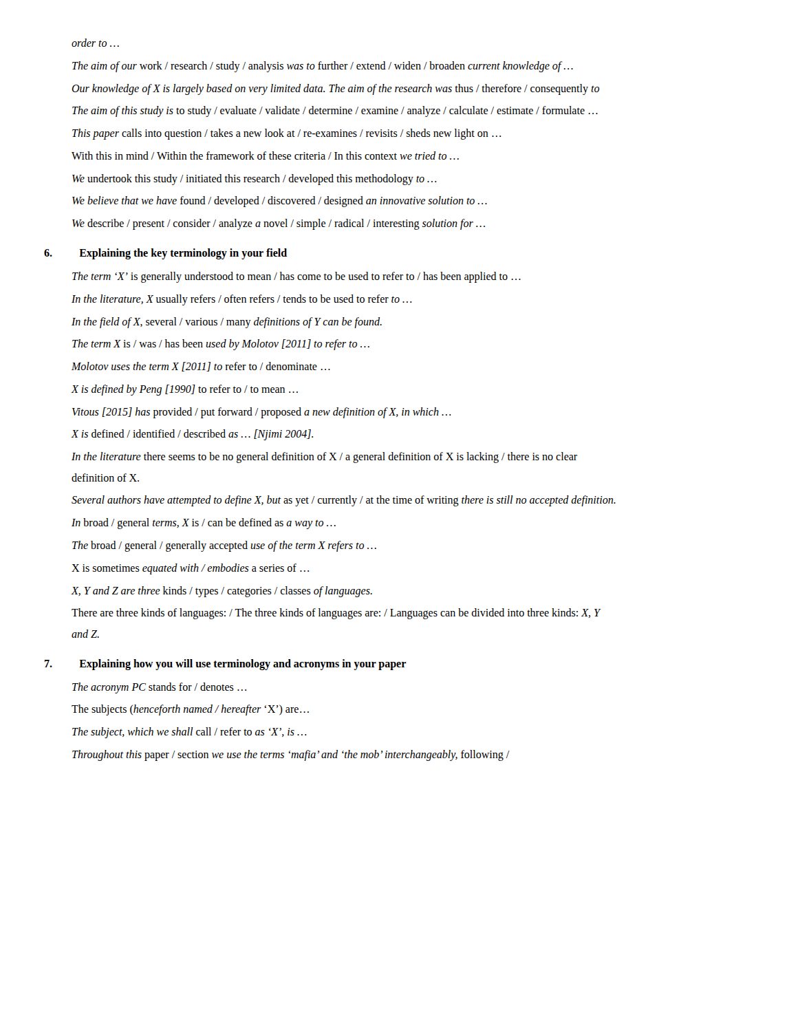order to …
The aim of our work / research / study / analysis was to further / extend / widen / broaden current knowledge of …
Our knowledge of X is largely based on very limited data. The aim of the research was thus / therefore / consequently to
The aim of this study is to study / evaluate / validate / determine / examine / analyze / calculate / estimate / formulate …
This paper calls into question / takes a new look at / re-examines / revisits / sheds new light on …
With this in mind / Within the framework of these criteria / In this context we tried to …
We undertook this study / initiated this research / developed this methodology to …
We believe that we have found / developed / discovered / designed an innovative solution to …
We describe / present / consider / analyze a novel / simple / radical / interesting solution for …
6. Explaining the key terminology in your field
The term ‘X’ is generally understood to mean / has come to be used to refer to / has been applied to …
In the literature, X usually refers / often refers / tends to be used to refer to …
In the field of X, several / various / many definitions of Y can be found.
The term X is / was / has been used by Molotov [2011] to refer to …
Molotov uses the term X [2011] to refer to / denominate …
X is defined by Peng [1990] to refer to / to mean …
Vitous [2015] has provided / put forward / proposed a new definition of X, in which …
X is defined / identified / described as … [Njimi 2004].
In the literature there seems to be no general definition of X / a general definition of X is lacking / there is no clear definition of X.
Several authors have attempted to define X, but as yet / currently / at the time of writing there is still no accepted definition.
In broad / general terms, X is / can be defined as a way to …
The broad / general / generally accepted use of the term X refers to …
X is sometimes equated with / embodies a series of …
X, Y and Z are three kinds / types / categories / classes of languages.
There are three kinds of languages: / The three kinds of languages are: / Languages can be divided into three kinds: X, Y and Z.
7. Explaining how you will use terminology and acronyms in your paper
The acronym PC stands for / denotes …
The subjects (henceforth named / hereafter ‘X’) are…
The subject, which we shall call / refer to as ‘X’, is …
Throughout this paper / section we use the terms ‘mafia’ and ‘the mob’ interchangeably, following /